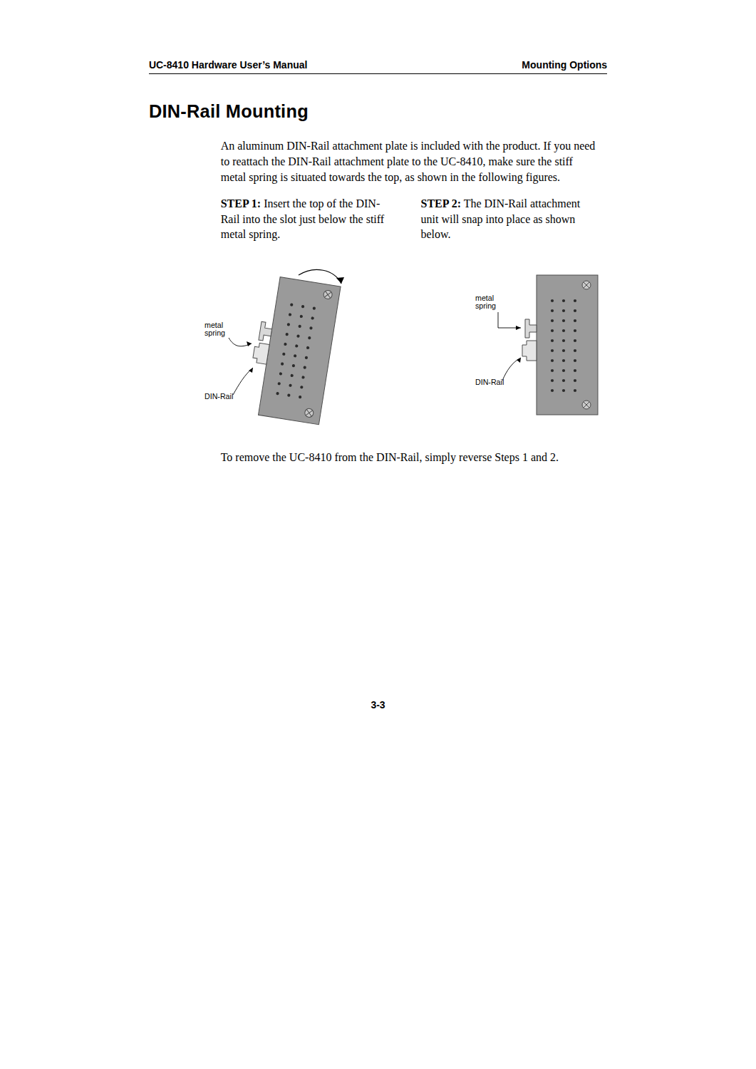UC-8410 Hardware User’s Manual Mounting Options
DIN-Rail Mounting
An aluminum DIN-Rail attachment plate is included with the product. If you need to reattach the DIN-Rail attachment plate to the UC-8410, make sure the stiff metal spring is situated towards the top, as shown in the following figures.
STEP 1: Insert the top of the DIN-Rail into the slot just below the stiff metal spring.
STEP 2: The DIN-Rail attachment unit will snap into place as shown below.
metal spring DIN-Rail
metal spring DIN-Rail
To remove the UC-8410 from the DIN-Rail, simply reverse Steps 1 and 2.
3-3